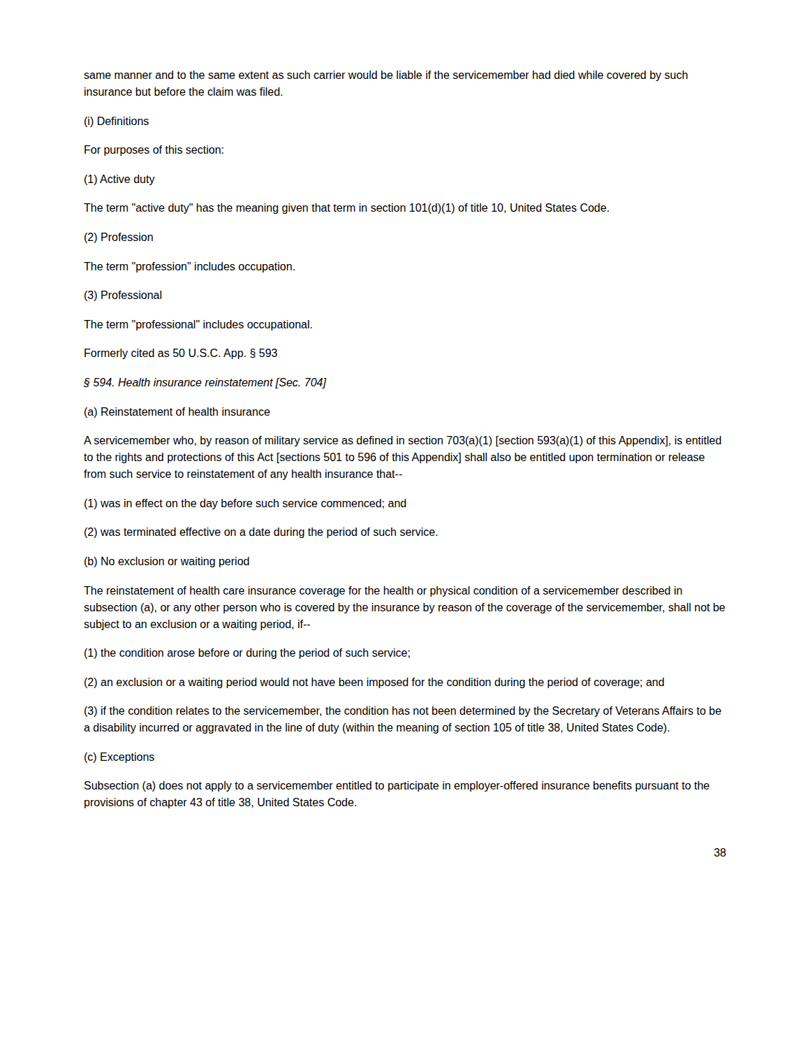same manner and to the same extent as such carrier would be liable if the servicemember had died while covered by such insurance but before the claim was filed.
(i) Definitions
For purposes of this section:
(1) Active duty
The term "active duty" has the meaning given that term in section 101(d)(1) of title 10, United States Code.
(2) Profession
The term "profession" includes occupation.
(3) Professional
The term "professional" includes occupational.
Formerly cited as 50 U.S.C. App. § 593
§ 594. Health insurance reinstatement [Sec. 704]
(a) Reinstatement of health insurance
A servicemember who, by reason of military service as defined in section 703(a)(1) [section 593(a)(1) of this Appendix], is entitled to the rights and protections of this Act [sections 501 to 596 of this Appendix] shall also be entitled upon termination or release from such service to reinstatement of any health insurance that--
(1) was in effect on the day before such service commenced; and
(2) was terminated effective on a date during the period of such service.
(b) No exclusion or waiting period
The reinstatement of health care insurance coverage for the health or physical condition of a servicemember described in subsection (a), or any other person who is covered by the insurance by reason of the coverage of the servicemember, shall not be subject to an exclusion or a waiting period, if--
(1) the condition arose before or during the period of such service;
(2) an exclusion or a waiting period would not have been imposed for the condition during the period of coverage; and
(3) if the condition relates to the servicemember, the condition has not been determined by the Secretary of Veterans Affairs to be a disability incurred or aggravated in the line of duty (within the meaning of section 105 of title 38, United States Code).
(c) Exceptions
Subsection (a) does not apply to a servicemember entitled to participate in employer-offered insurance benefits pursuant to the provisions of chapter 43 of title 38, United States Code.
38